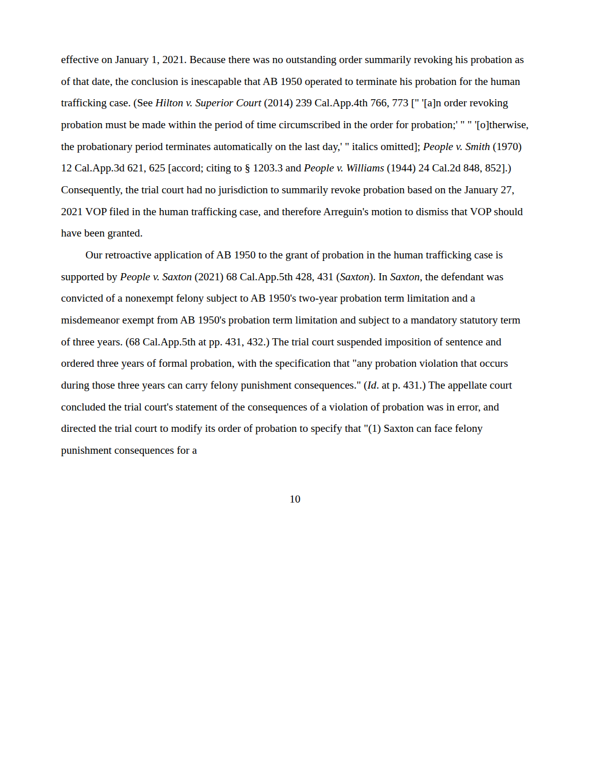effective on January 1, 2021. Because there was no outstanding order summarily revoking his probation as of that date, the conclusion is inescapable that AB 1950 operated to terminate his probation for the human trafficking case. (See Hilton v. Superior Court (2014) 239 Cal.App.4th 766, 773 [" '[a]n order revoking probation must be made within the period of time circumscribed in the order for probation;' " " '[o]therwise, the probationary period terminates automatically on the last day,' " italics omitted]; People v. Smith (1970) 12 Cal.App.3d 621, 625 [accord; citing to § 1203.3 and People v. Williams (1944) 24 Cal.2d 848, 852].) Consequently, the trial court had no jurisdiction to summarily revoke probation based on the January 27, 2021 VOP filed in the human trafficking case, and therefore Arreguin's motion to dismiss that VOP should have been granted.
Our retroactive application of AB 1950 to the grant of probation in the human trafficking case is supported by People v. Saxton (2021) 68 Cal.App.5th 428, 431 (Saxton). In Saxton, the defendant was convicted of a nonexempt felony subject to AB 1950's two-year probation term limitation and a misdemeanor exempt from AB 1950's probation term limitation and subject to a mandatory statutory term of three years. (68 Cal.App.5th at pp. 431, 432.) The trial court suspended imposition of sentence and ordered three years of formal probation, with the specification that "any probation violation that occurs during those three years can carry felony punishment consequences." (Id. at p. 431.) The appellate court concluded the trial court's statement of the consequences of a violation of probation was in error, and directed the trial court to modify its order of probation to specify that "(1) Saxton can face felony punishment consequences for a
10